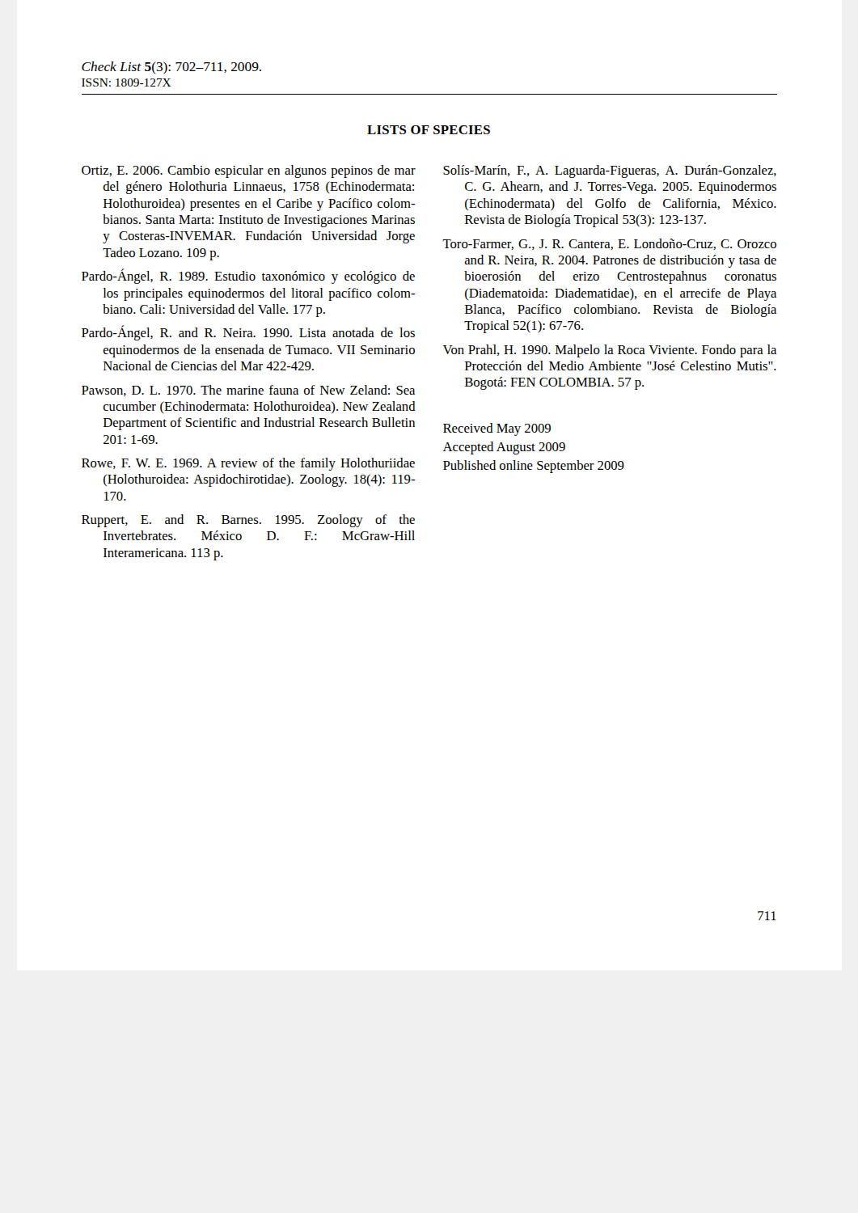Check List 5(3): 702–711, 2009.
ISSN: 1809-127X
LISTS OF SPECIES
Ortiz, E. 2006. Cambio espicular en algunos pepinos de mar del género Holothuria Linnaeus, 1758 (Echinodermata: Holothuroidea) presentes en el Caribe y Pacífico colombianos. Santa Marta: Instituto de Investigaciones Marinas y Costeras-INVEMAR. Fundación Universidad Jorge Tadeo Lozano. 109 p.
Pardo-Ángel, R. 1989. Estudio taxonómico y ecológico de los principales equinodermos del litoral pacífico colombiano. Cali: Universidad del Valle. 177 p.
Pardo-Ángel, R. and R. Neira. 1990. Lista anotada de los equinodermos de la ensenada de Tumaco. VII Seminario Nacional de Ciencias del Mar 422-429.
Pawson, D. L. 1970. The marine fauna of New Zeland: Sea cucumber (Echinodermata: Holothuroidea). New Zealand Department of Scientific and Industrial Research Bulletin 201: 1-69.
Rowe, F. W. E. 1969. A review of the family Holothuriidae (Holothuroidea: Aspidochirotidae). Zoology. 18(4): 119-170.
Ruppert, E. and R. Barnes. 1995. Zoology of the Invertebrates. México D. F.: McGraw-Hill Interamericana. 113 p.
Solís-Marín, F., A. Laguarda-Figueras, A. Durán-Gonzalez, C. G. Ahearn, and J. Torres-Vega. 2005. Equinodermos (Echinodermata) del Golfo de California, México. Revista de Biología Tropical 53(3): 123-137.
Toro-Farmer, G., J. R. Cantera, E. Londoño-Cruz, C. Orozco and R. Neira, R. 2004. Patrones de distribución y tasa de bioerosión del erizo Centrostepahnus coronatus (Diadematoida: Diadematidae), en el arrecife de Playa Blanca, Pacífico colombiano. Revista de Biología Tropical 52(1): 67-76.
Von Prahl, H. 1990. Malpelo la Roca Viviente. Fondo para la Protección del Medio Ambiente "José Celestino Mutis". Bogotá: FEN COLOMBIA. 57 p.
Received May 2009
Accepted August 2009
Published online September 2009
711